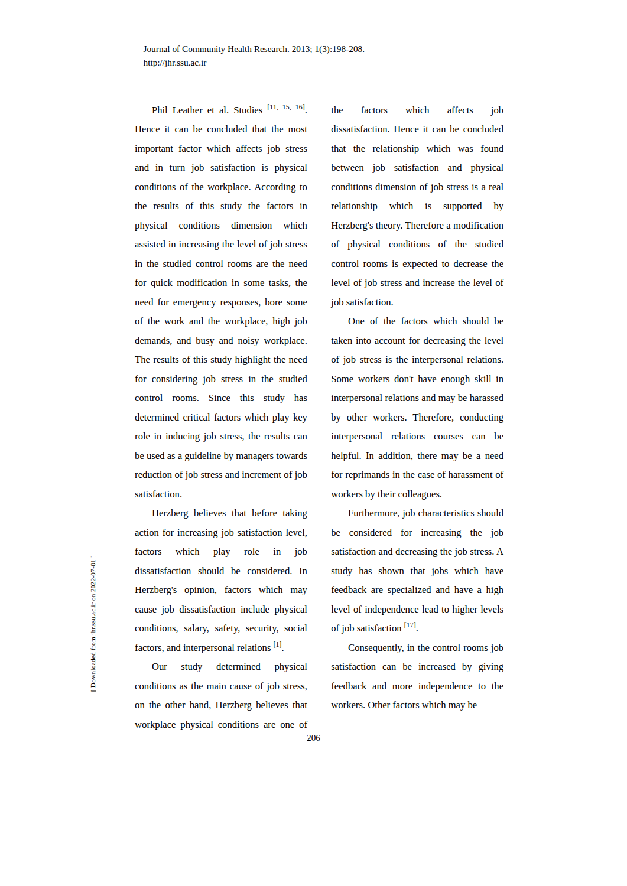Journal of Community Health Research. 2013; 1(3):198-208.
http://jhr.ssu.ac.ir
Phil Leather et al. Studies [11, 15, 16]. Hence it can be concluded that the most important factor which affects job stress and in turn job satisfaction is physical conditions of the workplace. According to the results of this study the factors in physical conditions dimension which assisted in increasing the level of job stress in the studied control rooms are the need for quick modification in some tasks, the need for emergency responses, bore some of the work and the workplace, high job demands, and busy and noisy workplace. The results of this study highlight the need for considering job stress in the studied control rooms. Since this study has determined critical factors which play key role in inducing job stress, the results can be used as a guideline by managers towards reduction of job stress and increment of job satisfaction.
Herzberg believes that before taking action for increasing job satisfaction level, factors which play role in job dissatisfaction should be considered. In Herzberg's opinion, factors which may cause job dissatisfaction include physical conditions, salary, safety, security, social factors, and interpersonal relations [1].
Our study determined physical conditions as the main cause of job stress, on the other hand, Herzberg believes that workplace physical conditions are one of the factors which affects job dissatisfaction. Hence it can be concluded that the relationship which was found between job satisfaction and physical conditions dimension of job stress is a real relationship which is supported by Herzberg's theory. Therefore a modification of physical conditions of the studied control rooms is expected to decrease the level of job stress and increase the level of job satisfaction.
One of the factors which should be taken into account for decreasing the level of job stress is the interpersonal relations. Some workers don't have enough skill in interpersonal relations and may be harassed by other workers. Therefore, conducting interpersonal relations courses can be helpful. In addition, there may be a need for reprimands in the case of harassment of workers by their colleagues.
Furthermore, job characteristics should be considered for increasing the job satisfaction and decreasing the job stress. A study has shown that jobs which have feedback are specialized and have a high level of independence lead to higher levels of job satisfaction [17].
Consequently, in the control rooms job satisfaction can be increased by giving feedback and more independence to the workers. Other factors which may be
[ Downloaded from jhr.ssu.ac.ir on 2022-07-01 ]
206